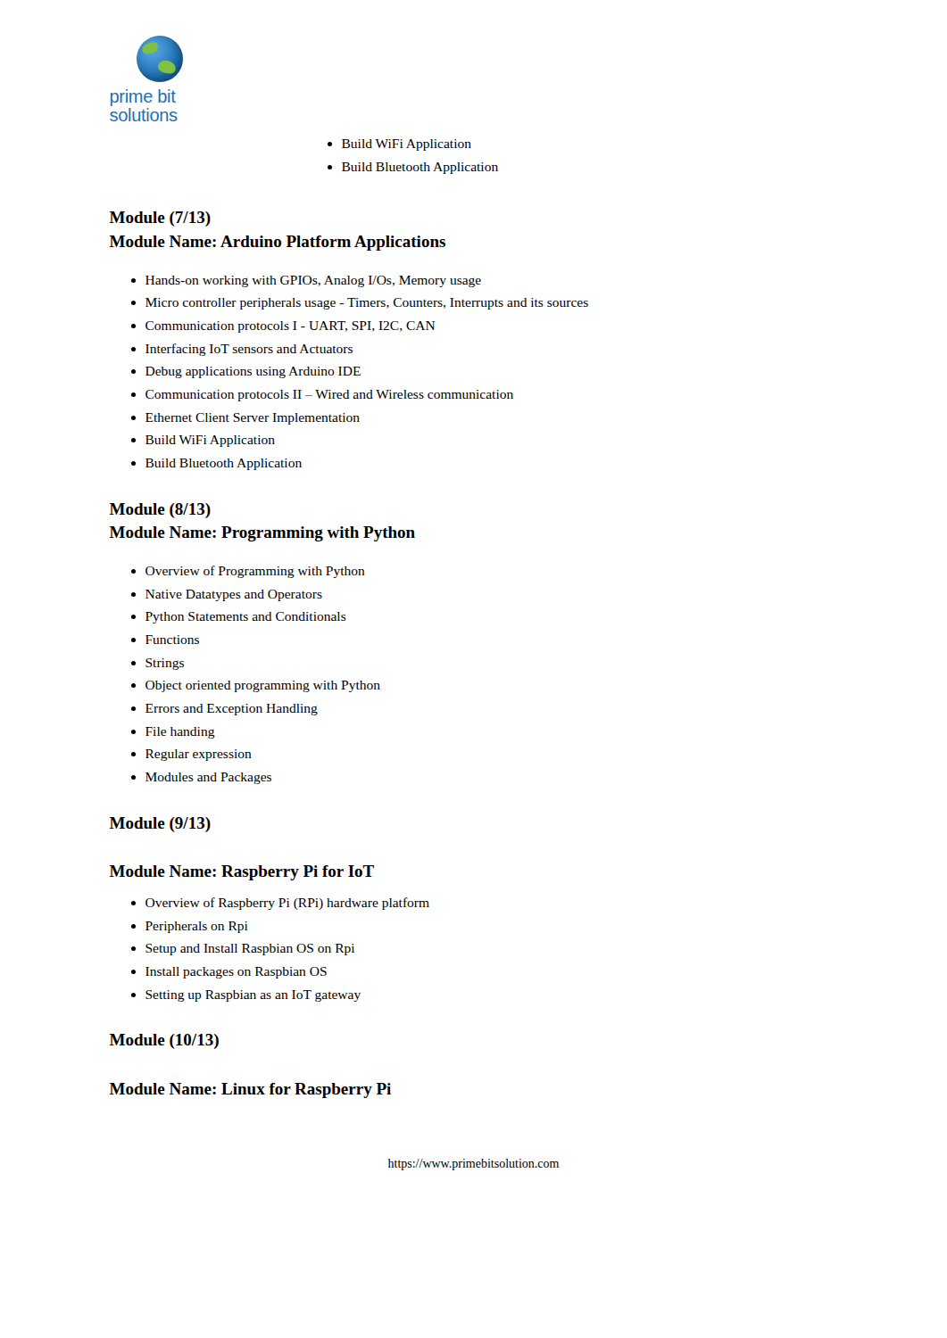prime bit solutions
Build WiFi Application
Build Bluetooth Application
Module (7/13)
Module Name: Arduino Platform Applications
Hands-on working with GPIOs, Analog I/Os, Memory usage
Micro controller peripherals usage - Timers, Counters, Interrupts and its sources
Communication protocols I - UART, SPI, I2C, CAN
Interfacing IoT sensors and Actuators
Debug applications using Arduino IDE
Communication protocols II – Wired and Wireless communication
Ethernet Client Server Implementation
Build WiFi Application
Build Bluetooth Application
Module (8/13)
Module Name: Programming with Python
Overview of Programming with Python
Native Datatypes and Operators
Python Statements and Conditionals
Functions
Strings
Object oriented programming with Python
Errors and Exception Handling
File handing
Regular expression
Modules and Packages
Module (9/13)
Module Name: Raspberry Pi for IoT
Overview of Raspberry Pi (RPi) hardware platform
Peripherals on Rpi
Setup and Install Raspbian OS on Rpi
Install packages on Raspbian OS
Setting up Raspbian as an IoT gateway
Module (10/13)
Module Name: Linux for Raspberry Pi
https://www.primebitsolution.com